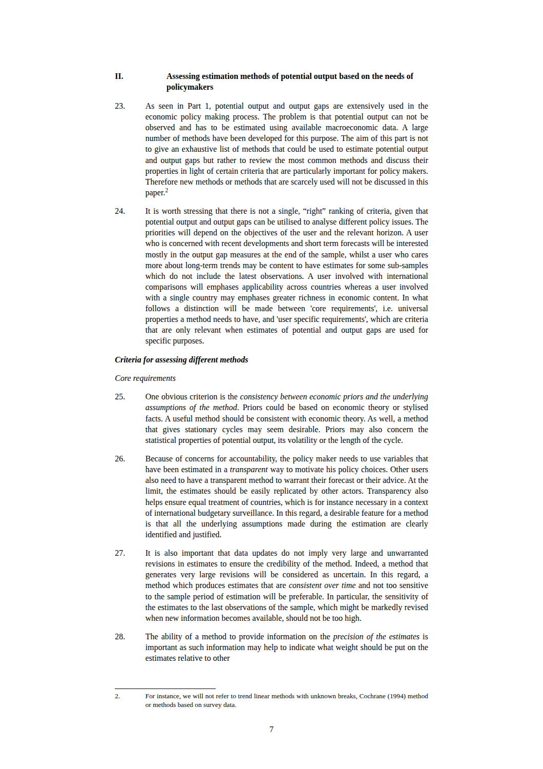II. Assessing estimation methods of potential output based on the needs of policymakers
23. As seen in Part 1, potential output and output gaps are extensively used in the economic policy making process. The problem is that potential output can not be observed and has to be estimated using available macroeconomic data. A large number of methods have been developed for this purpose. The aim of this part is not to give an exhaustive list of methods that could be used to estimate potential output and output gaps but rather to review the most common methods and discuss their properties in light of certain criteria that are particularly important for policy makers. Therefore new methods or methods that are scarcely used will not be discussed in this paper.2
24. It is worth stressing that there is not a single, “right” ranking of criteria, given that potential output and output gaps can be utilised to analyse different policy issues. The priorities will depend on the objectives of the user and the relevant horizon. A user who is concerned with recent developments and short term forecasts will be interested mostly in the output gap measures at the end of the sample, whilst a user who cares more about long-term trends may be content to have estimates for some sub-samples which do not include the latest observations. A user involved with international comparisons will emphases applicability across countries whereas a user involved with a single country may emphases greater richness in economic content. In what follows a distinction will be made between 'core requirements', i.e. universal properties a method needs to have, and 'user specific requirements', which are criteria that are only relevant when estimates of potential and output gaps are used for specific purposes.
Criteria for assessing different methods
Core requirements
25. One obvious criterion is the consistency between economic priors and the underlying assumptions of the method. Priors could be based on economic theory or stylised facts. A useful method should be consistent with economic theory. As well, a method that gives stationary cycles may seem desirable. Priors may also concern the statistical properties of potential output, its volatility or the length of the cycle.
26. Because of concerns for accountability, the policy maker needs to use variables that have been estimated in a transparent way to motivate his policy choices. Other users also need to have a transparent method to warrant their forecast or their advice. At the limit, the estimates should be easily replicated by other actors. Transparency also helps ensure equal treatment of countries, which is for instance necessary in a context of international budgetary surveillance. In this regard, a desirable feature for a method is that all the underlying assumptions made during the estimation are clearly identified and justified.
27. It is also important that data updates do not imply very large and unwarranted revisions in estimates to ensure the credibility of the method. Indeed, a method that generates very large revisions will be considered as uncertain. In this regard, a method which produces estimates that are consistent over time and not too sensitive to the sample period of estimation will be preferable. In particular, the sensitivity of the estimates to the last observations of the sample, which might be markedly revised when new information becomes available, should not be too high.
28. The ability of a method to provide information on the precision of the estimates is important as such information may help to indicate what weight should be put on the estimates relative to other
2. For instance, we will not refer to trend linear methods with unknown breaks, Cochrane (1994) method or methods based on survey data.
7